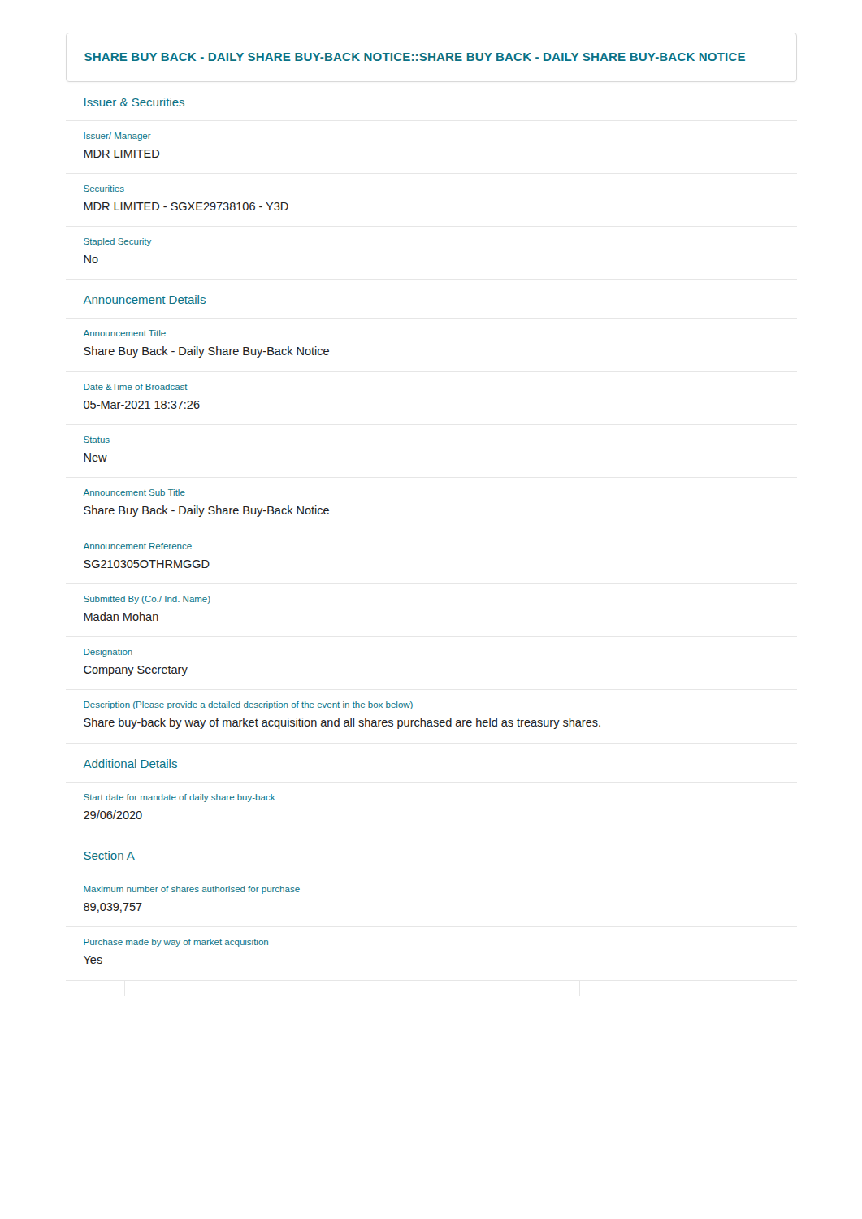Share Buy Back - Daily Share Buy-Back Notice::Share Buy Back - Daily Share Buy-Back Notice
Issuer & Securities
Issuer/ Manager
MDR LIMITED
Securities
MDR LIMITED - SGXE29738106 - Y3D
Stapled Security
No
Announcement Details
Announcement Title
Share Buy Back - Daily Share Buy-Back Notice
Date &Time of Broadcast
05-Mar-2021 18:37:26
Status
New
Announcement Sub Title
Share Buy Back - Daily Share Buy-Back Notice
Announcement Reference
SG210305OTHRMGGD
Submitted By (Co./ Ind. Name)
Madan Mohan
Designation
Company Secretary
Description (Please provide a detailed description of the event in the box below)
Share buy-back by way of market acquisition and all shares purchased are held as treasury shares.
Additional Details
Start date for mandate of daily share buy-back
29/06/2020
Section A
Maximum number of shares authorised for purchase
89,039,757
Purchase made by way of market acquisition
Yes